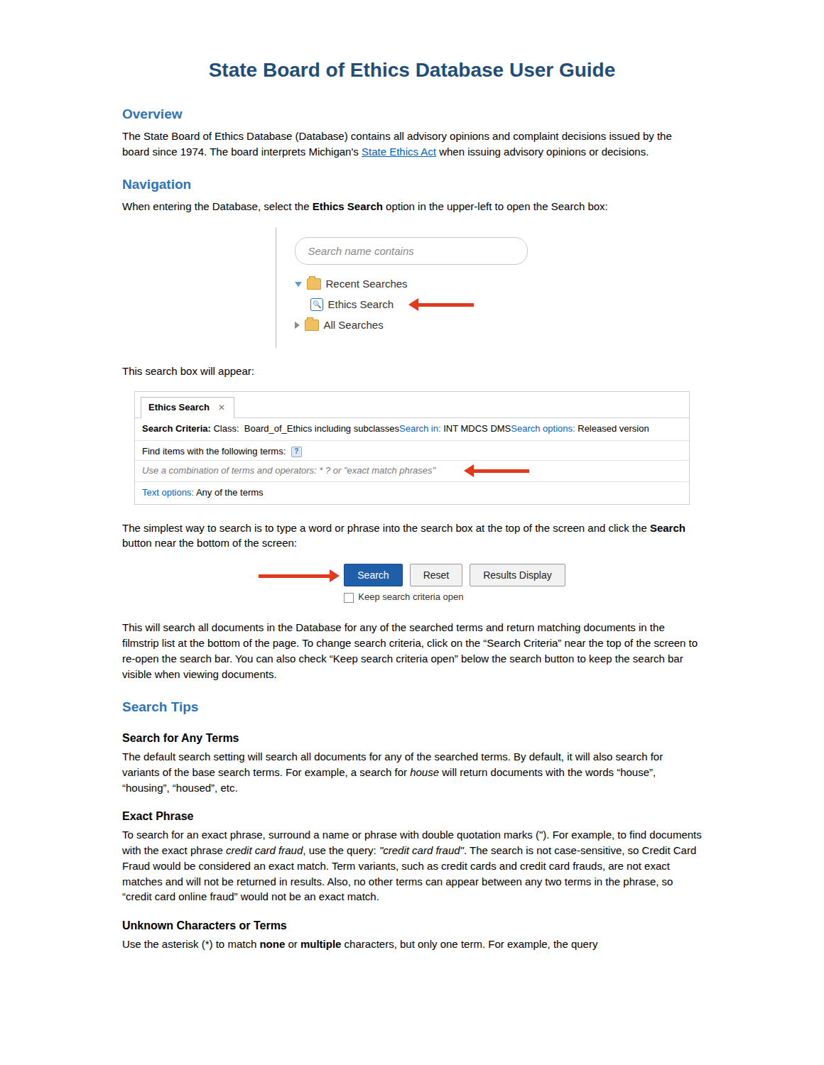State Board of Ethics Database User Guide
Overview
The State Board of Ethics Database (Database) contains all advisory opinions and complaint decisions issued by the board since 1974. The board interprets Michigan's State Ethics Act when issuing advisory opinions or decisions.
Navigation
When entering the Database, select the Ethics Search option in the upper-left to open the Search box:
Search name contains
Recent Searches
🔍 Ethics Search
All Searches
This search box will appear:
Ethics Search ✕
Search Criteria: Class: Board_of_Ethics including subclassesSearch in: INT MDCS DMSSearch options: Released version
Find items with the following terms: ?
Use a combination of terms and operators: * ? or "exact match phrases"
Text options: Any of the terms
The simplest way to search is to type a word or phrase into the search box at the top of the screen and click the Search button near the bottom of the screen:
Search Reset Results Display
Keep search criteria open
This will search all documents in the Database for any of the searched terms and return matching documents in the filmstrip list at the bottom of the page. To change search criteria, click on the “Search Criteria” near the top of the screen to re-open the search bar. You can also check “Keep search criteria open” below the search button to keep the search bar visible when viewing documents.
Search Tips
Search for Any Terms
The default search setting will search all documents for any of the searched terms. By default, it will also search for variants of the base search terms. For example, a search for house will return documents with the words “house”, “housing”, “housed”, etc.
Exact Phrase
To search for an exact phrase, surround a name or phrase with double quotation marks ("). For example, to find documents with the exact phrase credit card fraud, use the query: "credit card fraud". The search is not case-sensitive, so Credit Card Fraud would be considered an exact match. Term variants, such as credit cards and credit card frauds, are not exact matches and will not be returned in results. Also, no other terms can appear between any two terms in the phrase, so “credit card online fraud” would not be an exact match.
Unknown Characters or Terms
Use the asterisk (*) to match none or multiple characters, but only one term. For example, the query